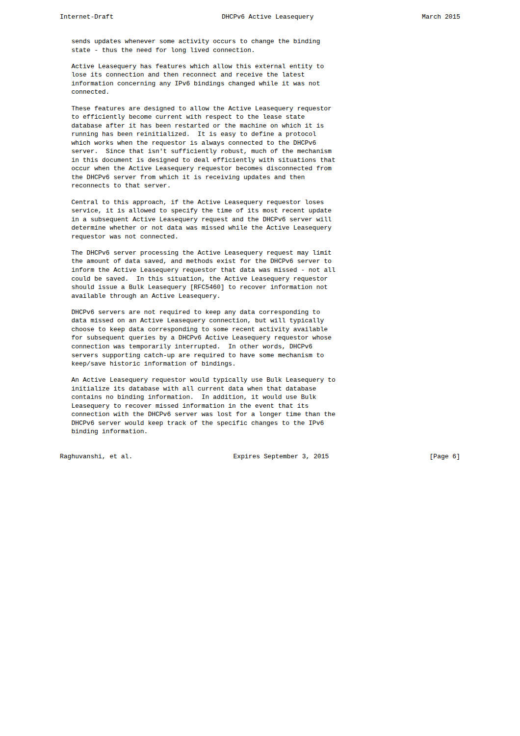Internet-Draft DHCPv6 Active Leasequery March 2015
sends updates whenever some activity occurs to change the binding state - thus the need for long lived connection.
Active Leasequery has features which allow this external entity to lose its connection and then reconnect and receive the latest information concerning any IPv6 bindings changed while it was not connected.
These features are designed to allow the Active Leasequery requestor to efficiently become current with respect to the lease state database after it has been restarted or the machine on which it is running has been reinitialized. It is easy to define a protocol which works when the requestor is always connected to the DHCPv6 server. Since that isn't sufficiently robust, much of the mechanism in this document is designed to deal efficiently with situations that occur when the Active Leasequery requestor becomes disconnected from the DHCPv6 server from which it is receiving updates and then reconnects to that server.
Central to this approach, if the Active Leasequery requestor loses service, it is allowed to specify the time of its most recent update in a subsequent Active Leasequery request and the DHCPv6 server will determine whether or not data was missed while the Active Leasequery requestor was not connected.
The DHCPv6 server processing the Active Leasequery request may limit the amount of data saved, and methods exist for the DHCPv6 server to inform the Active Leasequery requestor that data was missed - not all could be saved. In this situation, the Active Leasequery requestor should issue a Bulk Leasequery [RFC5460] to recover information not available through an Active Leasequery.
DHCPv6 servers are not required to keep any data corresponding to data missed on an Active Leasequery connection, but will typically choose to keep data corresponding to some recent activity available for subsequent queries by a DHCPv6 Active Leasequery requestor whose connection was temporarily interrupted. In other words, DHCPv6 servers supporting catch-up are required to have some mechanism to keep/save historic information of bindings.
An Active Leasequery requestor would typically use Bulk Leasequery to initialize its database with all current data when that database contains no binding information. In addition, it would use Bulk Leasequery to recover missed information in the event that its connection with the DHCPv6 server was lost for a longer time than the DHCPv6 server would keep track of the specific changes to the IPv6 binding information.
Raghuvanshi, et al. Expires September 3, 2015 [Page 6]